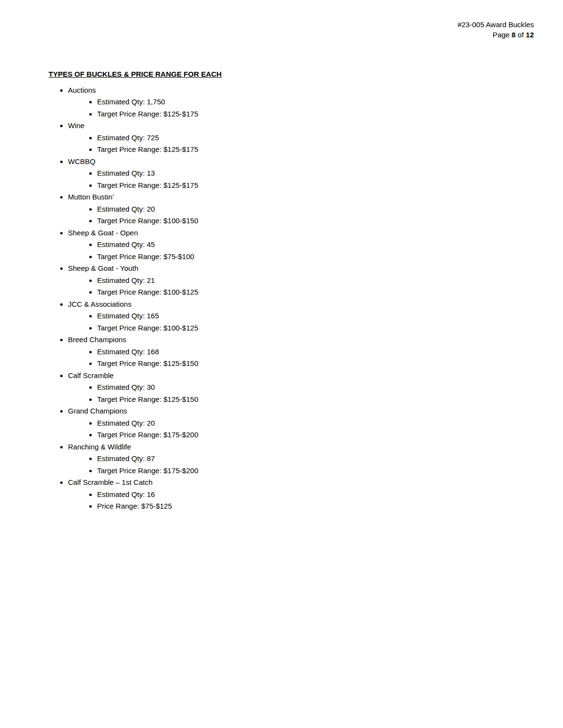#23-005 Award Buckles
Page 8 of 12
TYPES OF BUCKLES & PRICE RANGE FOR EACH
Auctions
Estimated Qty: 1,750
Target Price Range: $125-$175
Wine
Estimated Qty: 725
Target Price Range: $125-$175
WCBBQ
Estimated Qty: 13
Target Price Range: $125-$175
Mutton Bustin’
Estimated Qty: 20
Target Price Range: $100-$150
Sheep & Goat - Open
Estimated Qty: 45
Target Price Range: $75-$100
Sheep & Goat - Youth
Estimated Qty: 21
Target Price Range: $100-$125
JCC & Associations
Estimated Qty: 165
Target Price Range: $100-$125
Breed Champions
Estimated Qty: 168
Target Price Range: $125-$150
Calf Scramble
Estimated Qty: 30
Target Price Range: $125-$150
Grand Champions
Estimated Qty: 20
Target Price Range: $175-$200
Ranching & Wildlife
Estimated Qty: 87
Target Price Range: $175-$200
Calf Scramble – 1st Catch
Estimated Qty: 16
Price Range: $75-$125